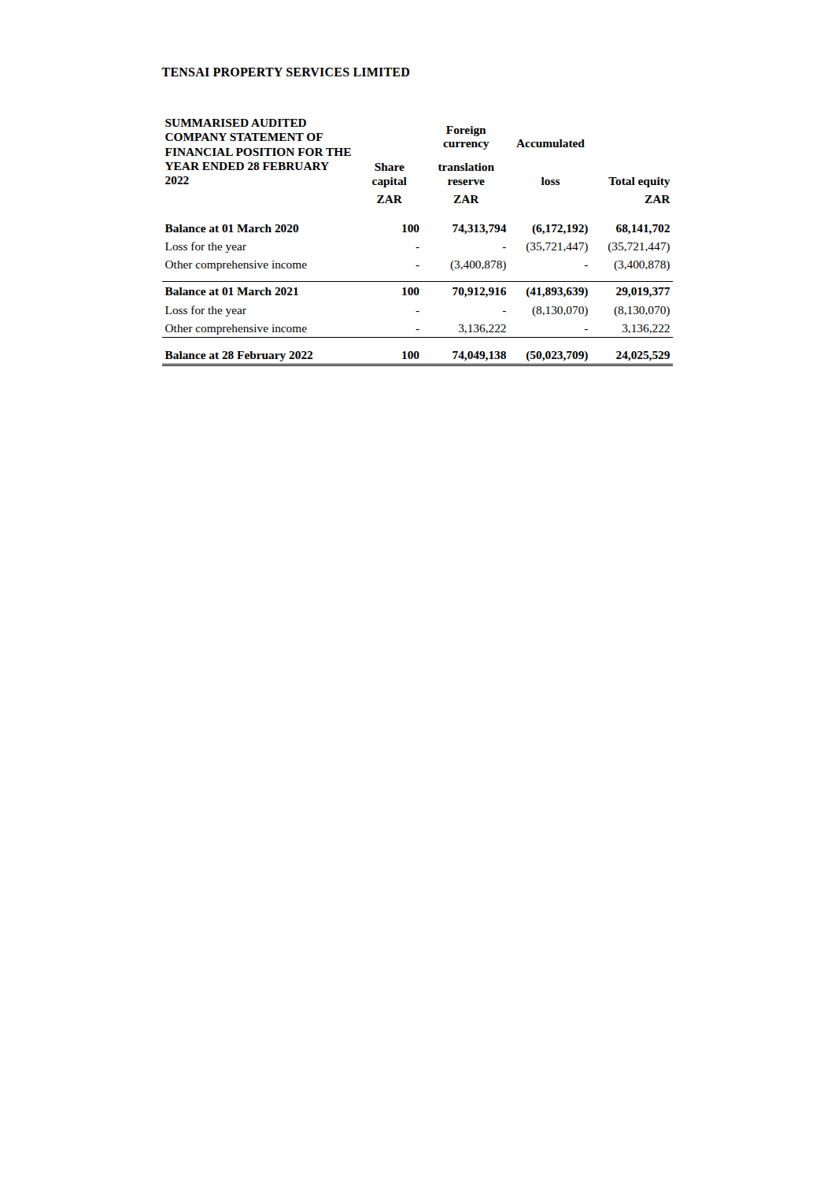TENSAI PROPERTY SERVICES LIMITED
| SUMMARISED AUDITED COMPANY STATEMENT OF FINANCIAL POSITION FOR THE YEAR ENDED 28 FEBRUARY 2022 | | Foreign currency | Accumulated | |
| --- | --- | --- | --- | --- |
| Share capital | translation reserve | loss | Total equity |
| | ZAR | ZAR | | ZAR |
| Balance at 01 March 2020 | 100 | 74,313,794 | (6,172,192) | 68,141,702 |
| Loss for the year | - | - | (35,721,447) | (35,721,447) |
| Other comprehensive income | - | (3,400,878) | - | (3,400,878) |
| Balance at 01 March 2021 | 100 | 70,912,916 | (41,893,639) | 29,019,377 |
| Loss for the year | - | - | (8,130,070) | (8,130,070) |
| Other comprehensive income | - | 3,136,222 | - | 3,136,222 |
| Balance at 28 February 2022 | 100 | 74,049,138 | (50,023,709) | 24,025,529 |